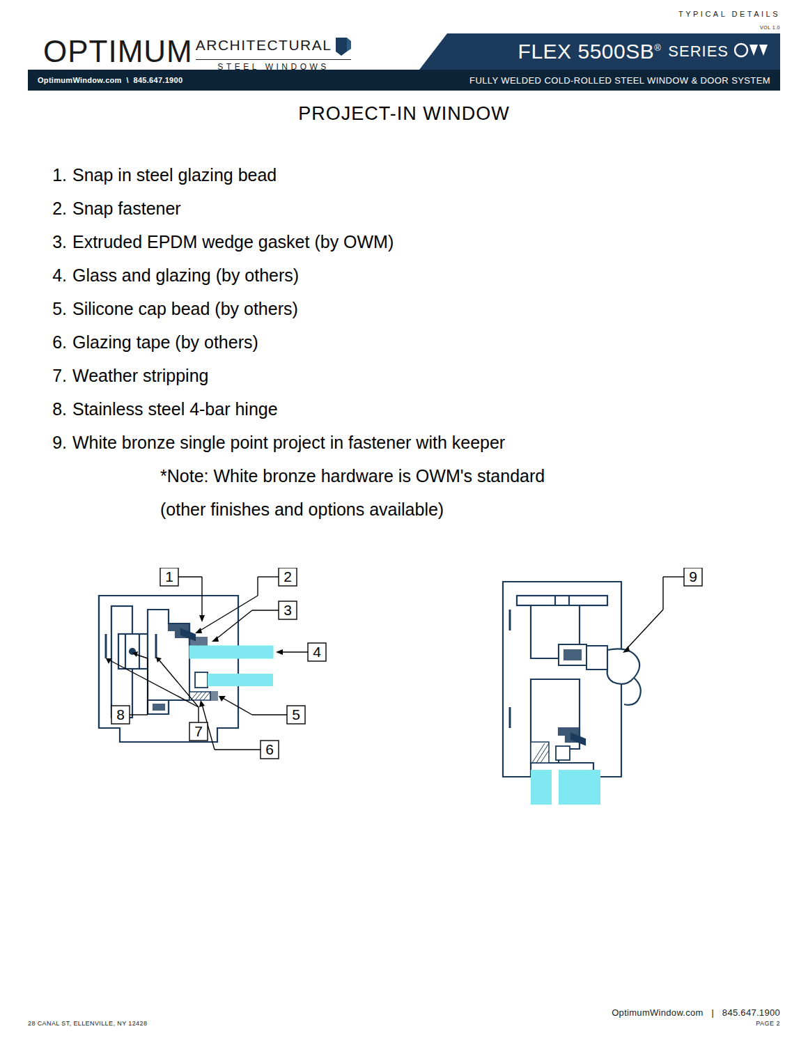TYPICAL DETAILS
VOL 1.0
OPTIMUM
ARCHITECTURAL
STEEL WINDOWS
FLEX 5500SB® SERIES
OptimumWindow.com \ 845.647.1900
FULLY WELDED COLD-ROLLED STEEL WINDOW & DOOR SYSTEM
PROJECT-IN WINDOW
Snap in steel glazing bead
Snap fastener
Extruded EPDM wedge gasket (by OWM)
Glass and glazing (by others)
Silicone cap bead (by others)
Glazing tape (by others)
Weather stripping
Stainless steel 4-bar hinge
White bronze single point project in fastener with keeper
*Note: White bronze hardware is OWM's standard
(other finishes and options available)
1 2 3 4 5 6 7 8
9
28 CANAL ST, ELLENVILLE, NY 12428
OptimumWindow.com | 845.647.1900
PAGE 2